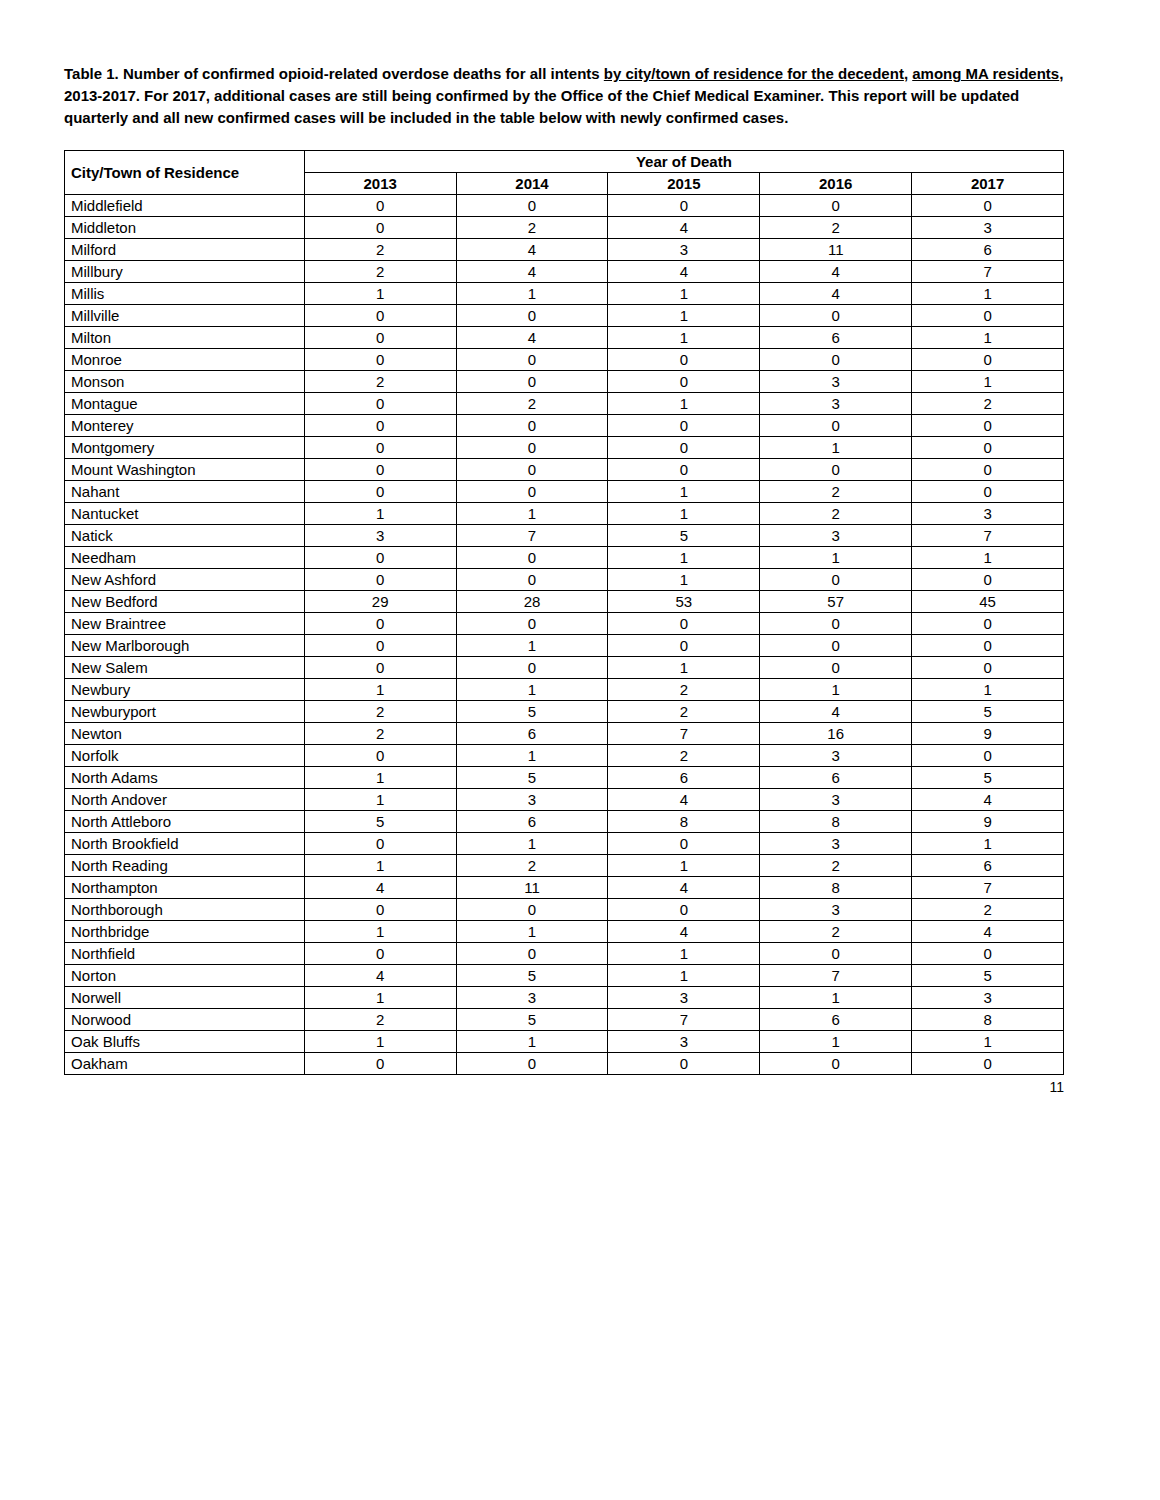Table 1. Number of confirmed opioid-related overdose deaths for all intents by city/town of residence for the decedent, among MA residents, 2013-2017. For 2017, additional cases are still being confirmed by the Office of the Chief Medical Examiner. This report will be updated quarterly and all new confirmed cases will be included in the table below with newly confirmed cases.
| City/Town of Residence | Year of Death |
| --- | --- |
| 2013 | 2014 | 2015 | 2016 | 2017 |
| Middlefield | 0 | 0 | 0 | 0 | 0 |
| Middleton | 0 | 2 | 4 | 2 | 3 |
| Milford | 2 | 4 | 3 | 11 | 6 |
| Millbury | 2 | 4 | 4 | 4 | 7 |
| Millis | 1 | 1 | 1 | 4 | 1 |
| Millville | 0 | 0 | 1 | 0 | 0 |
| Milton | 0 | 4 | 1 | 6 | 1 |
| Monroe | 0 | 0 | 0 | 0 | 0 |
| Monson | 2 | 0 | 0 | 3 | 1 |
| Montague | 0 | 2 | 1 | 3 | 2 |
| Monterey | 0 | 0 | 0 | 0 | 0 |
| Montgomery | 0 | 0 | 0 | 1 | 0 |
| Mount Washington | 0 | 0 | 0 | 0 | 0 |
| Nahant | 0 | 0 | 1 | 2 | 0 |
| Nantucket | 1 | 1 | 1 | 2 | 3 |
| Natick | 3 | 7 | 5 | 3 | 7 |
| Needham | 0 | 0 | 1 | 1 | 1 |
| New Ashford | 0 | 0 | 1 | 0 | 0 |
| New Bedford | 29 | 28 | 53 | 57 | 45 |
| New Braintree | 0 | 0 | 0 | 0 | 0 |
| New Marlborough | 0 | 1 | 0 | 0 | 0 |
| New Salem | 0 | 0 | 1 | 0 | 0 |
| Newbury | 1 | 1 | 2 | 1 | 1 |
| Newburyport | 2 | 5 | 2 | 4 | 5 |
| Newton | 2 | 6 | 7 | 16 | 9 |
| Norfolk | 0 | 1 | 2 | 3 | 0 |
| North Adams | 1 | 5 | 6 | 6 | 5 |
| North Andover | 1 | 3 | 4 | 3 | 4 |
| North Attleboro | 5 | 6 | 8 | 8 | 9 |
| North Brookfield | 0 | 1 | 0 | 3 | 1 |
| North Reading | 1 | 2 | 1 | 2 | 6 |
| Northampton | 4 | 11 | 4 | 8 | 7 |
| Northborough | 0 | 0 | 0 | 3 | 2 |
| Northbridge | 1 | 1 | 4 | 2 | 4 |
| Northfield | 0 | 0 | 1 | 0 | 0 |
| Norton | 4 | 5 | 1 | 7 | 5 |
| Norwell | 1 | 3 | 3 | 1 | 3 |
| Norwood | 2 | 5 | 7 | 6 | 8 |
| Oak Bluffs | 1 | 1 | 3 | 1 | 1 |
| Oakham | 0 | 0 | 0 | 0 | 0 |
11